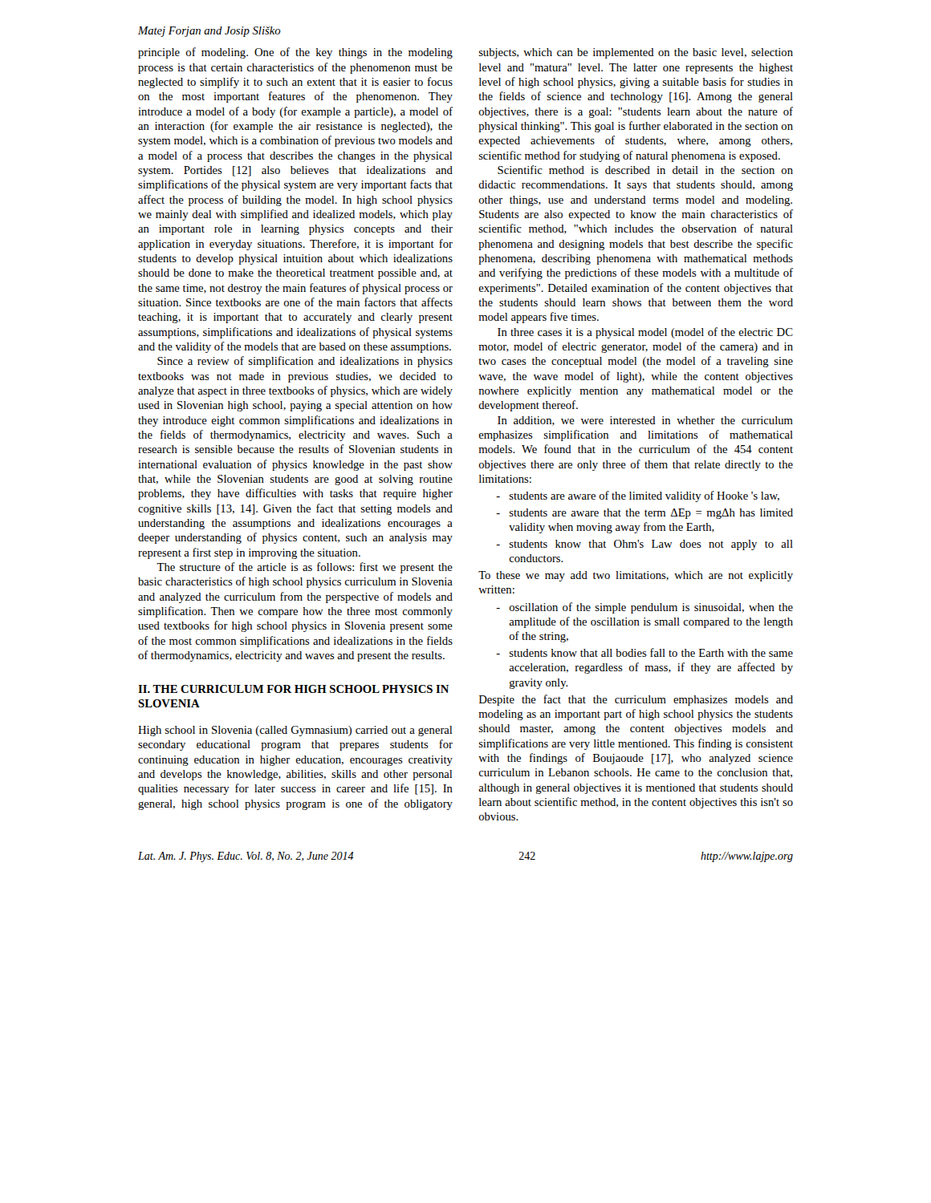Matej Forjan and Josip Sliško
principle of modeling. One of the key things in the modeling process is that certain characteristics of the phenomenon must be neglected to simplify it to such an extent that it is easier to focus on the most important features of the phenomenon. They introduce a model of a body (for example a particle), a model of an interaction (for example the air resistance is neglected), the system model, which is a combination of previous two models and a model of a process that describes the changes in the physical system. Portides [12] also believes that idealizations and simplifications of the physical system are very important facts that affect the process of building the model. In high school physics we mainly deal with simplified and idealized models, which play an important role in learning physics concepts and their application in everyday situations. Therefore, it is important for students to develop physical intuition about which idealizations should be done to make the theoretical treatment possible and, at the same time, not destroy the main features of physical process or situation. Since textbooks are one of the main factors that affects teaching, it is important that to accurately and clearly present assumptions, simplifications and idealizations of physical systems and the validity of the models that are based on these assumptions.
Since a review of simplification and idealizations in physics textbooks was not made in previous studies, we decided to analyze that aspect in three textbooks of physics, which are widely used in Slovenian high school, paying a special attention on how they introduce eight common simplifications and idealizations in the fields of thermodynamics, electricity and waves. Such a research is sensible because the results of Slovenian students in international evaluation of physics knowledge in the past show that, while the Slovenian students are good at solving routine problems, they have difficulties with tasks that require higher cognitive skills [13, 14]. Given the fact that setting models and understanding the assumptions and idealizations encourages a deeper understanding of physics content, such an analysis may represent a first step in improving the situation.
The structure of the article is as follows: first we present the basic characteristics of high school physics curriculum in Slovenia and analyzed the curriculum from the perspective of models and simplification. Then we compare how the three most commonly used textbooks for high school physics in Slovenia present some of the most common simplifications and idealizations in the fields of thermodynamics, electricity and waves and present the results.
II. The curriculum for high school physics in Slovenia
High school in Slovenia (called Gymnasium) carried out a general secondary educational program that prepares students for continuing education in higher education, encourages creativity and develops the knowledge, abilities, skills and other personal qualities necessary for later success in career and life [15]. In general, high school physics program is one of the obligatory subjects, which can be implemented on the basic level, selection level and "matura" level. The latter one represents the highest level of high school physics, giving a suitable basis for studies in the fields of science and technology [16]. Among the general objectives, there is a goal: "students learn about the nature of physical thinking". This goal is further elaborated in the section on expected achievements of students, where, among others, scientific method for studying of natural phenomena is exposed.
Scientific method is described in detail in the section on didactic recommendations. It says that students should, among other things, use and understand terms model and modeling. Students are also expected to know the main characteristics of scientific method, "which includes the observation of natural phenomena and designing models that best describe the specific phenomena, describing phenomena with mathematical methods and verifying the predictions of these models with a multitude of experiments". Detailed examination of the content objectives that the students should learn shows that between them the word model appears five times.
In three cases it is a physical model (model of the electric DC motor, model of electric generator, model of the camera) and in two cases the conceptual model (the model of a traveling sine wave, the wave model of light), while the content objectives nowhere explicitly mention any mathematical model or the development thereof.
In addition, we were interested in whether the curriculum emphasizes simplification and limitations of mathematical models. We found that in the curriculum of the 454 content objectives there are only three of them that relate directly to the limitations:
students are aware of the limited validity of Hooke 's law,
students are aware that the term ΔEp = mgΔh has limited validity when moving away from the Earth,
students know that Ohm's Law does not apply to all conductors.
To these we may add two limitations, which are not explicitly written:
oscillation of the simple pendulum is sinusoidal, when the amplitude of the oscillation is small compared to the length of the string,
students know that all bodies fall to the Earth with the same acceleration, regardless of mass, if they are affected by gravity only.
Despite the fact that the curriculum emphasizes models and modeling as an important part of high school physics the students should master, among the content objectives models and simplifications are very little mentioned. This finding is consistent with the findings of Boujaoude [17], who analyzed science curriculum in Lebanon schools. He came to the conclusion that, although in general objectives it is mentioned that students should learn about scientific method, in the content objectives this isn't so obvious.
Lat. Am. J. Phys. Educ. Vol. 8, No. 2, June 2014
242
http://www.lajpe.org